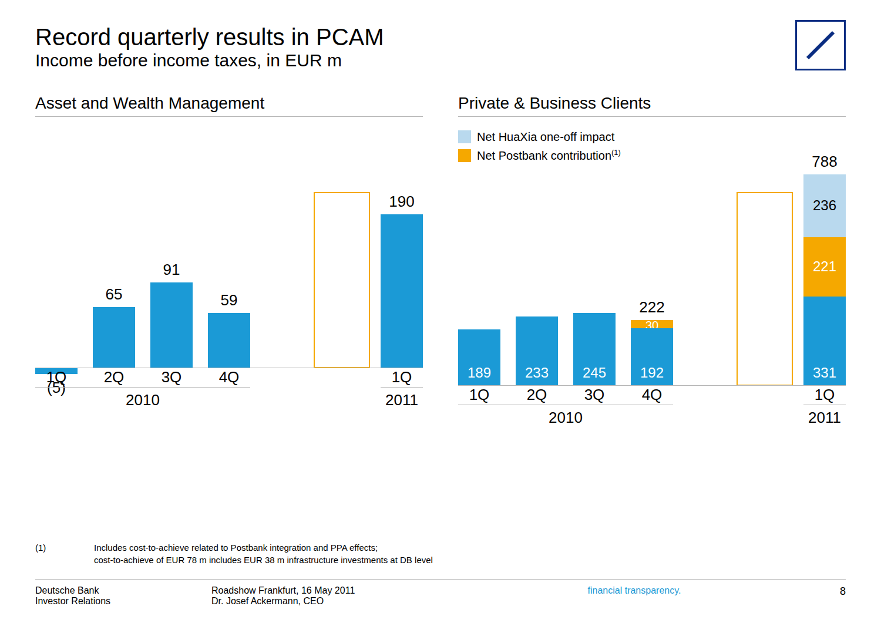Record quarterly results in PCAM
Income before income taxes, in EUR m
Asset and Wealth Management
(5)
65
91
59
190
1Q
2Q
3Q
4Q
1Q
2010
2011
Private & Business Clients
Net HuaXia one-off impact
Net Postbank contribution(1)
189
233
245
30
222
192
236
788
221
331
1Q
2Q
3Q
4Q
1Q
2010
2011
(1)
Includes cost-to-achieve related to Postbank integration and PPA effects;
cost-to-achieve of EUR 78 m includes EUR 38 m infrastructure investments at DB level
Deutsche Bank
Investor Relations
Roadshow Frankfurt, 16 May 2011
Dr. Josef Ackermann, CEO
financial transparency.
8